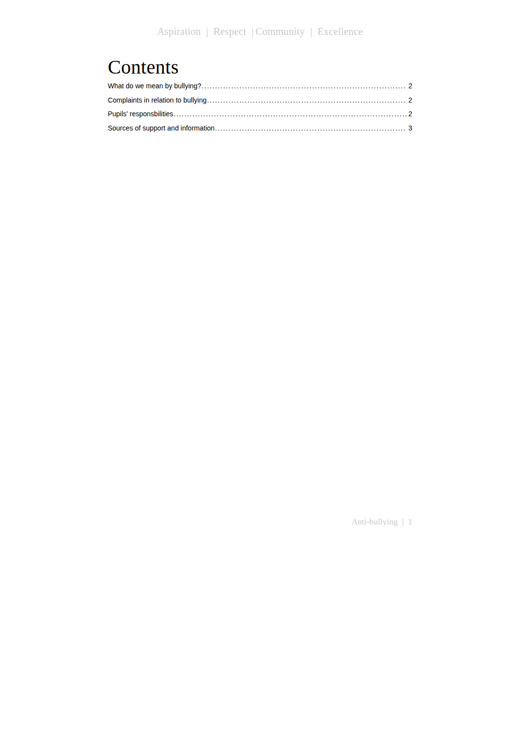Aspiration | Respect | Community | Excellence
Contents
What do we mean by bullying? ........................................................................................................... 2
Complaints in relation to bullying ......................................................................................................... 2
Pupils’ responsbilities .............................................................................................................. 2
Sources of support and information ....................................................................................................... 3
Anti-bullying | 1